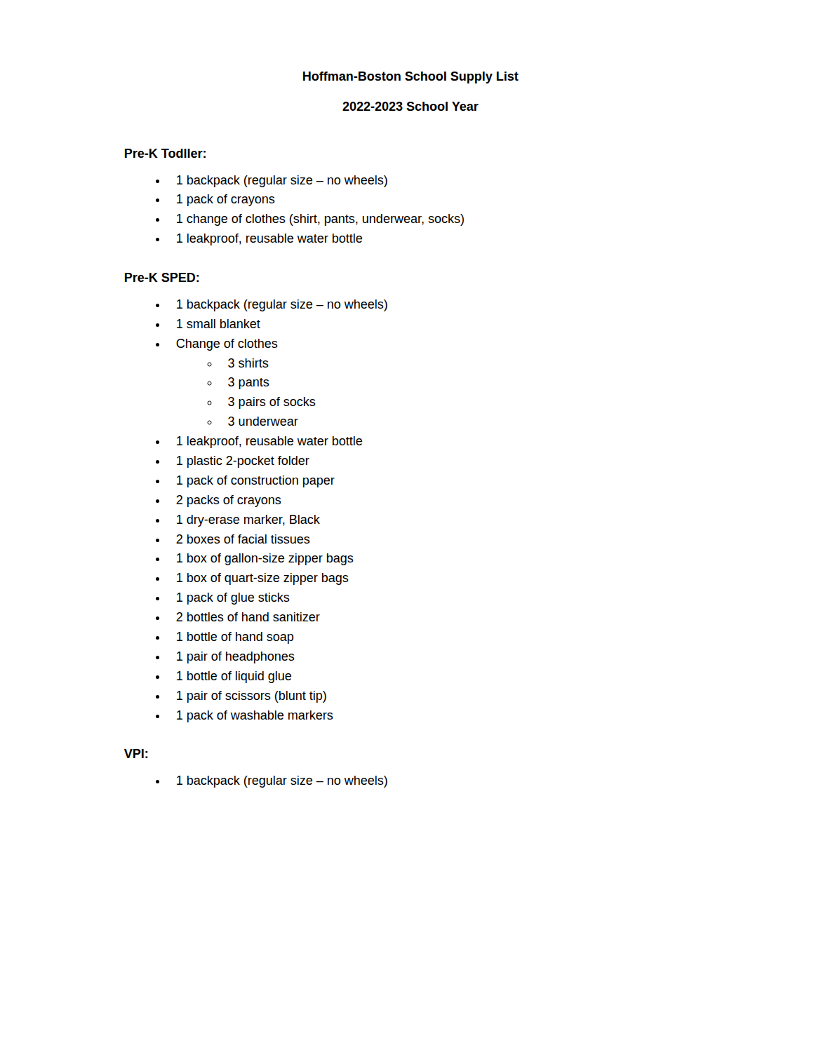Hoffman-Boston School Supply List
2022-2023 School Year
Pre-K Todller:
1 backpack (regular size – no wheels)
1 pack of crayons
1 change of clothes (shirt, pants, underwear, socks)
1 leakproof, reusable water bottle
Pre-K SPED:
1 backpack (regular size – no wheels)
1 small blanket
Change of clothes
3 shirts
3 pants
3 pairs of socks
3 underwear
1 leakproof, reusable water bottle
1 plastic 2-pocket folder
1 pack of construction paper
2 packs of crayons
1 dry-erase marker, Black
2 boxes of facial tissues
1 box of gallon-size zipper bags
1 box of quart-size zipper bags
1 pack of glue sticks
2 bottles of hand sanitizer
1 bottle of hand soap
1 pair of headphones
1 bottle of liquid glue
1 pair of scissors (blunt tip)
1 pack of washable markers
VPI:
1 backpack (regular size – no wheels)